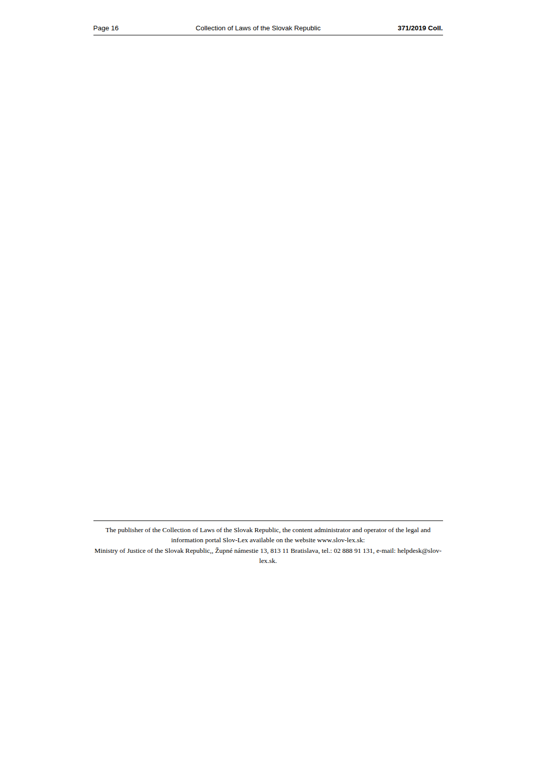Page 16 Collection of Laws of the Slovak Republic 371/2019 Coll.
The publisher of the Collection of Laws of the Slovak Republic, the content administrator and operator of the legal and information portal Slov-Lex available on the website www.slov-lex.sk:
Ministry of Justice of the Slovak Republic,, Župné námestie 13, 813 11 Bratislava, tel.: 02 888 91 131, e-mail: helpdesk@slov-lex.sk.